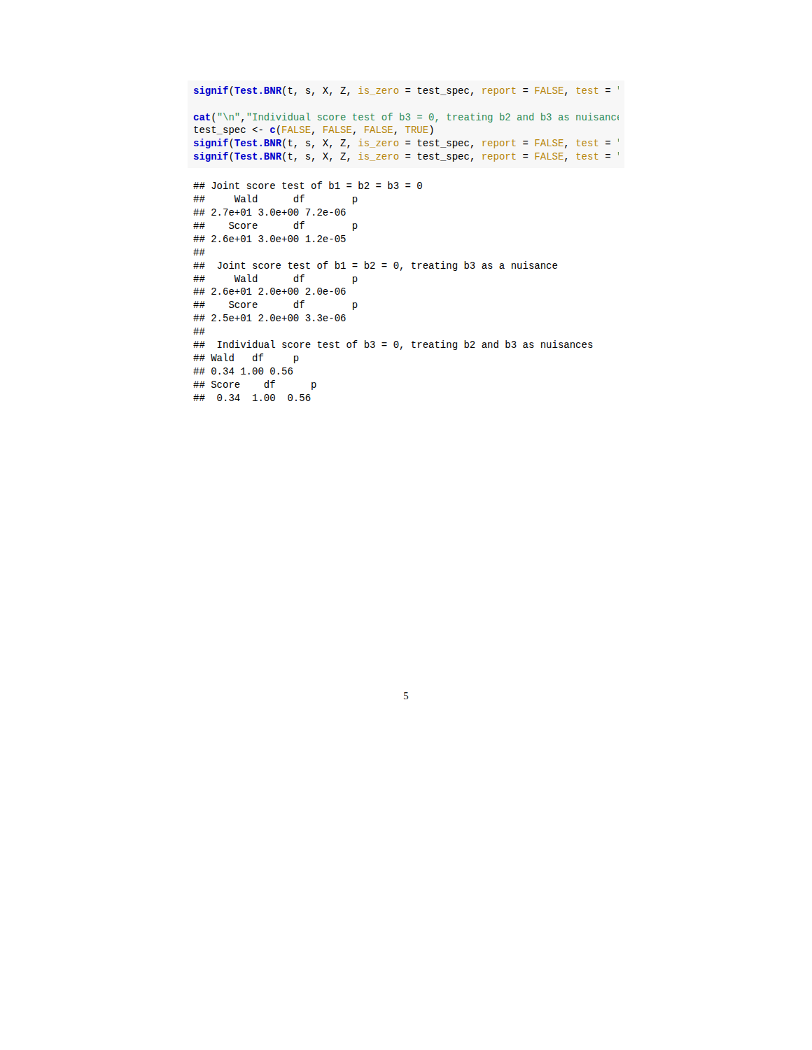signif(Test.BNR(t, s, X, Z, is_zero = test_spec, report = FALSE, test = "Score"), digits = 2)

cat("\n","Individual score test of b3 = 0, treating b2 and b3 as nuisances","\n")
test_spec <- c(FALSE, FALSE, FALSE, TRUE)
signif(Test.BNR(t, s, X, Z, is_zero = test_spec, report = FALSE, test = "Wald"), digits = 2)
signif(Test.BNR(t, s, X, Z, is_zero = test_spec, report = FALSE, test = "Score"), digits = 2)
## Joint score test of b1 = b2 = b3 = 0
##     Wald      df        p
## 2.7e+01 3.0e+00 7.2e-06
##    Score      df        p
## 2.6e+01 3.0e+00 1.2e-05
##
##  Joint score test of b1 = b2 = 0, treating b3 as a nuisance
##     Wald      df        p
## 2.6e+01 2.0e+00 2.0e-06
##    Score      df        p
## 2.5e+01 2.0e+00 3.3e-06
##
##  Individual score test of b3 = 0, treating b2 and b3 as nuisances
## Wald   df     p
## 0.34 1.00 0.56
## Score    df      p
##  0.34  1.00  0.56
5